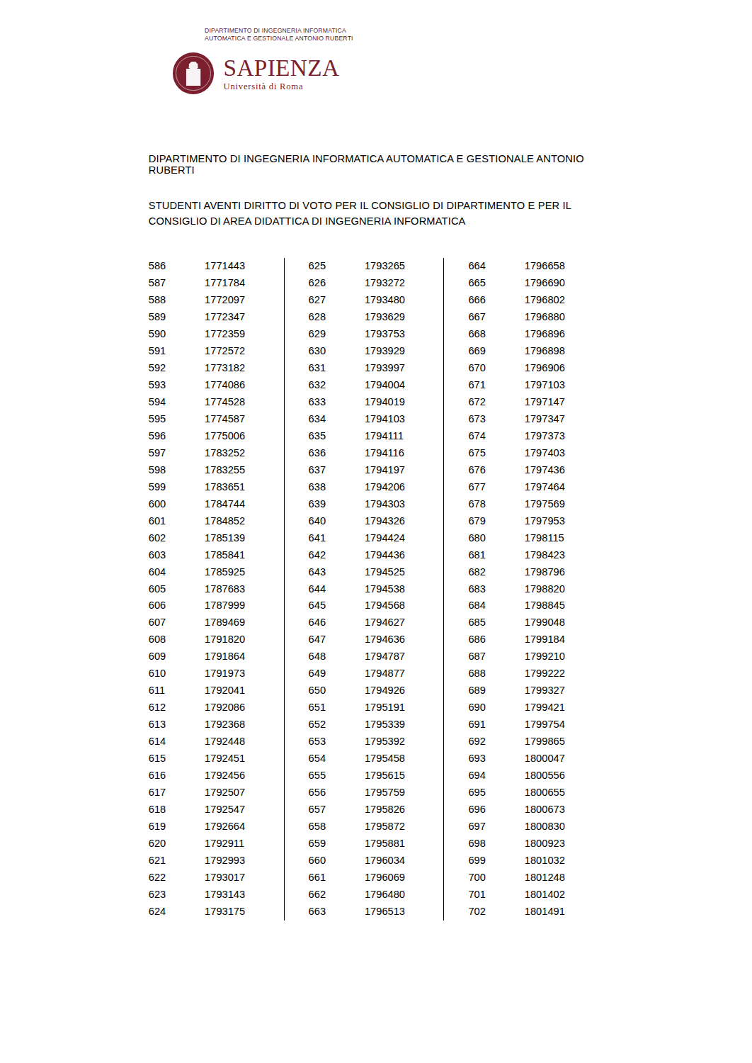Dipartimento di Ingegneria Informatica
Automatica e Gestionale Antonio Ruberti
SAPIENZA Università di Roma
DIPARTIMENTO DI INGEGNERIA INFORMATICA AUTOMATICA E GESTIONALE ANTONIO RUBERTI
STUDENTI AVENTI DIRITTO DI VOTO PER IL CONSIGLIO DI DIPARTIMENTO E PER IL CONSIGLIO DI AREA DIDATTICA DI INGEGNERIA INFORMATICA
| 586 | 1771443 |
| 587 | 1771784 |
| 588 | 1772097 |
| 589 | 1772347 |
| 590 | 1772359 |
| 591 | 1772572 |
| 592 | 1773182 |
| 593 | 1774086 |
| 594 | 1774528 |
| 595 | 1774587 |
| 596 | 1775006 |
| 597 | 1783252 |
| 598 | 1783255 |
| 599 | 1783651 |
| 600 | 1784744 |
| 601 | 1784852 |
| 602 | 1785139 |
| 603 | 1785841 |
| 604 | 1785925 |
| 605 | 1787683 |
| 606 | 1787999 |
| 607 | 1789469 |
| 608 | 1791820 |
| 609 | 1791864 |
| 610 | 1791973 |
| 611 | 1792041 |
| 612 | 1792086 |
| 613 | 1792368 |
| 614 | 1792448 |
| 615 | 1792451 |
| 616 | 1792456 |
| 617 | 1792507 |
| 618 | 1792547 |
| 619 | 1792664 |
| 620 | 1792911 |
| 621 | 1792993 |
| 622 | 1793017 |
| 623 | 1793143 |
| 624 | 1793175 |
| 625 | 1793265 |
| 626 | 1793272 |
| 627 | 1793480 |
| 628 | 1793629 |
| 629 | 1793753 |
| 630 | 1793929 |
| 631 | 1793997 |
| 632 | 1794004 |
| 633 | 1794019 |
| 634 | 1794103 |
| 635 | 1794111 |
| 636 | 1794116 |
| 637 | 1794197 |
| 638 | 1794206 |
| 639 | 1794303 |
| 640 | 1794326 |
| 641 | 1794424 |
| 642 | 1794436 |
| 643 | 1794525 |
| 644 | 1794538 |
| 645 | 1794568 |
| 646 | 1794627 |
| 647 | 1794636 |
| 648 | 1794787 |
| 649 | 1794877 |
| 650 | 1794926 |
| 651 | 1795191 |
| 652 | 1795339 |
| 653 | 1795392 |
| 654 | 1795458 |
| 655 | 1795615 |
| 656 | 1795759 |
| 657 | 1795826 |
| 658 | 1795872 |
| 659 | 1795881 |
| 660 | 1796034 |
| 661 | 1796069 |
| 662 | 1796480 |
| 663 | 1796513 |
| 664 | 1796658 |
| 665 | 1796690 |
| 666 | 1796802 |
| 667 | 1796880 |
| 668 | 1796896 |
| 669 | 1796898 |
| 670 | 1796906 |
| 671 | 1797103 |
| 672 | 1797147 |
| 673 | 1797347 |
| 674 | 1797373 |
| 675 | 1797403 |
| 676 | 1797436 |
| 677 | 1797464 |
| 678 | 1797569 |
| 679 | 1797953 |
| 680 | 1798115 |
| 681 | 1798423 |
| 682 | 1798796 |
| 683 | 1798820 |
| 684 | 1798845 |
| 685 | 1799048 |
| 686 | 1799184 |
| 687 | 1799210 |
| 688 | 1799222 |
| 689 | 1799327 |
| 690 | 1799421 |
| 691 | 1799754 |
| 692 | 1799865 |
| 693 | 1800047 |
| 694 | 1800556 |
| 695 | 1800655 |
| 696 | 1800673 |
| 697 | 1800830 |
| 698 | 1800923 |
| 699 | 1801032 |
| 700 | 1801248 |
| 701 | 1801402 |
| 702 | 1801491 |